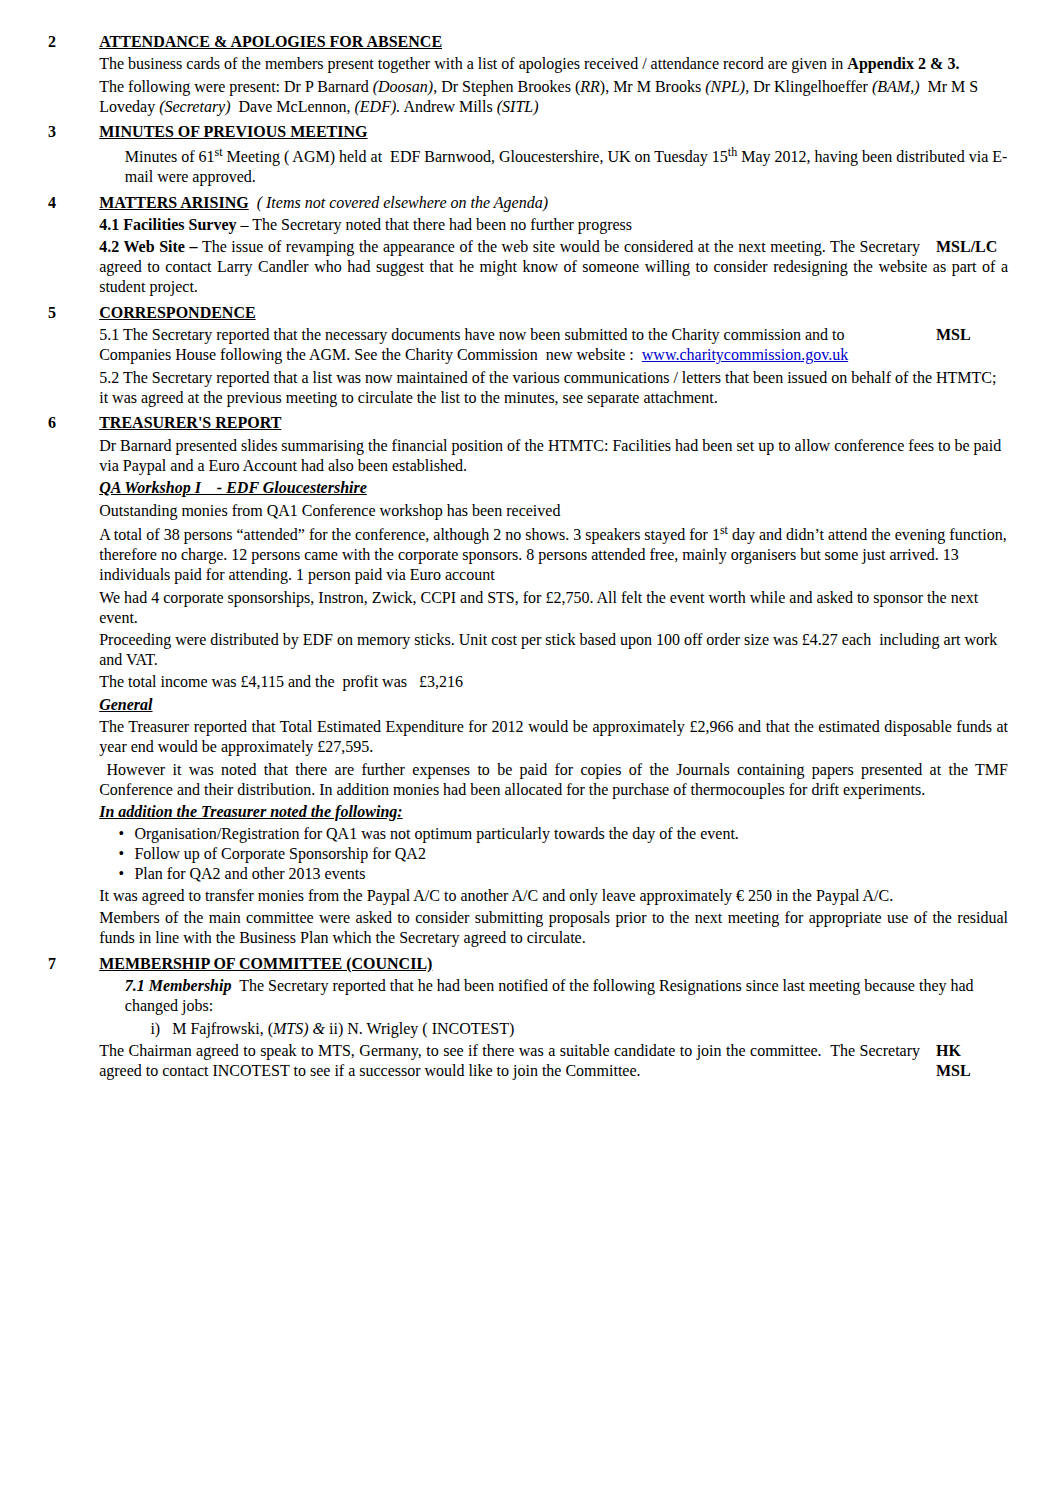2
Attendance & Apologies for Absence
The business cards of the members present together with a list of apologies received / attendance record are given in Appendix 2 & 3.
The following were present: Dr P Barnard (Doosan), Dr Stephen Brookes (RR), Mr M Brooks (NPL), Dr Klingelhoeffer (BAM,) Mr M S Loveday (Secretary) Dave McLennon, (EDF). Andrew Mills (SITL)
3
Minutes of Previous Meeting
Minutes of 61st Meeting ( AGM) held at EDF Barnwood, Gloucestershire, UK on Tuesday 15th May 2012, having been distributed via E-mail were approved.
4
Matters Arising ( Items not covered elsewhere on the Agenda)
4.1 Facilities Survey – The Secretary noted that there had been no further progress
MSL/LC
4.2 Web Site – The issue of revamping the appearance of the web site would be considered at the next meeting. The Secretary agreed to contact Larry Candler who had suggest that he might know of someone willing to consider redesigning the website as part of a student project.
5
Correspondence
MSL
5.1 The Secretary reported that the necessary documents have now been submitted to the Charity commission and to Companies House following the AGM. See the Charity Commission new website : www.charitycommission.gov.uk
5.2 The Secretary reported that a list was now maintained of the various communications / letters that been issued on behalf of the HTMTC; it was agreed at the previous meeting to circulate the list to the minutes, see separate attachment.
6
Treasurer's Report
Dr Barnard presented slides summarising the financial position of the HTMTC: Facilities had been set up to allow conference fees to be paid via Paypal and a Euro Account had also been established.
QA Workshop I - EDF Gloucestershire
Outstanding monies from QA1 Conference workshop has been received
A total of 38 persons “attended” for the conference, although 2 no shows. 3 speakers stayed for 1st day and didn’t attend the evening function, therefore no charge. 12 persons came with the corporate sponsors. 8 persons attended free, mainly organisers but some just arrived. 13 individuals paid for attending. 1 person paid via Euro account
We had 4 corporate sponsorships, Instron, Zwick, CCPI and STS, for £2,750. All felt the event worth while and asked to sponsor the next event.
Proceeding were distributed by EDF on memory sticks. Unit cost per stick based upon 100 off order size was £4.27 each including art work and VAT.
The total income was £4,115 and the profit was £3,216
General
The Treasurer reported that Total Estimated Expenditure for 2012 would be approximately £2,966 and that the estimated disposable funds at year end would be approximately £27,595.
However it was noted that there are further expenses to be paid for copies of the Journals containing papers presented at the TMF Conference and their distribution. In addition monies had been allocated for the purchase of thermocouples for drift experiments.
In addition the Treasurer noted the following:
Organisation/Registration for QA1 was not optimum particularly towards the day of the event.
Follow up of Corporate Sponsorship for QA2
Plan for QA2 and other 2013 events
It was agreed to transfer monies from the Paypal A/C to another A/C and only leave approximately € 250 in the Paypal A/C.
Members of the main committee were asked to consider submitting proposals prior to the next meeting for appropriate use of the residual funds in line with the Business Plan which the Secretary agreed to circulate.
7
Membership of Committee (Council)
7.1 Membership The Secretary reported that he had been notified of the following Resignations since last meeting because they had changed jobs:
i) M Fajfrowski, (MTS) & ii) N. Wrigley ( INCOTEST)
HK
MSL
The Chairman agreed to speak to MTS, Germany, to see if there was a suitable candidate to join the committee. The Secretary agreed to contact INCOTEST to see if a successor would like to join the Committee.